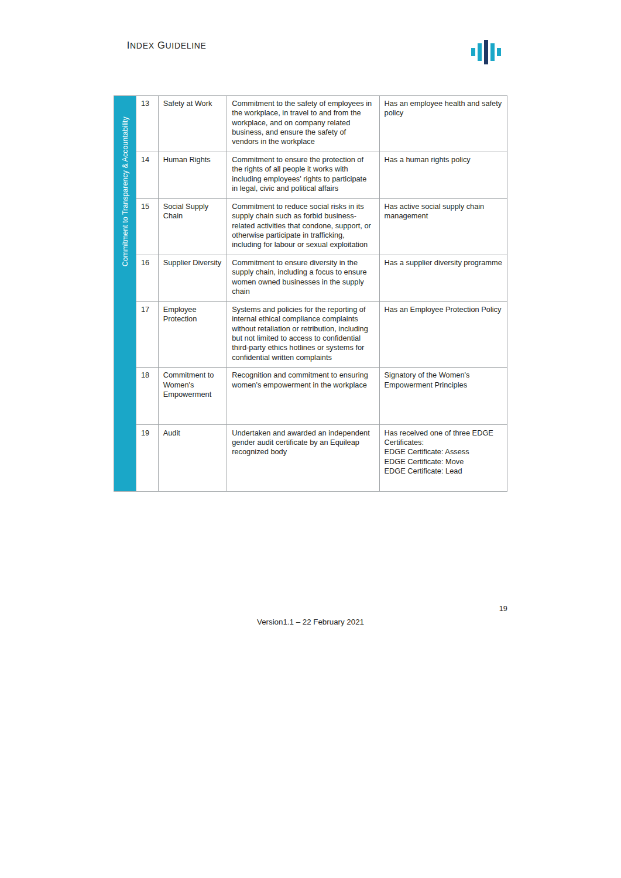INDEX GUIDELINE
| Commitment to Transparency & Accountability | 13 | Safety at Work | Commitment to the safety of employees in the workplace, in travel to and from the workplace, and on company related business, and ensure the safety of vendors in the workplace | Has an employee health and safety policy |
| 14 | Human Rights | Commitment to ensure the protection of the rights of all people it works with including employees' rights to participate in legal, civic and political affairs | Has a human rights policy |
| 15 | Social Supply Chain | Commitment to reduce social risks in its supply chain such as forbid business-related activities that condone, support, or otherwise participate in trafficking, including for labour or sexual exploitation | Has active social supply chain management |
| 16 | Supplier Diversity | Commitment to ensure diversity in the supply chain, including a focus to ensure women owned businesses in the supply chain | Has a supplier diversity programme |
| 17 | Employee Protection | Systems and policies for the reporting of internal ethical compliance complaints without retaliation or retribution, including but not limited to access to confidential third-party ethics hotlines or systems for confidential written complaints | Has an Employee Protection Policy |
| 18 | Commitment to Women's Empowerment | Recognition and commitment to ensuring women's empowerment in the workplace | Signatory of the Women's Empowerment Principles |
| 19 | Audit | Undertaken and awarded an independent gender audit certificate by an Equileap recognized body | Has received one of three EDGE Certificates: EDGE Certificate: Assess EDGE Certificate: Move EDGE Certificate: Lead |
19
Version1.1 – 22 February 2021